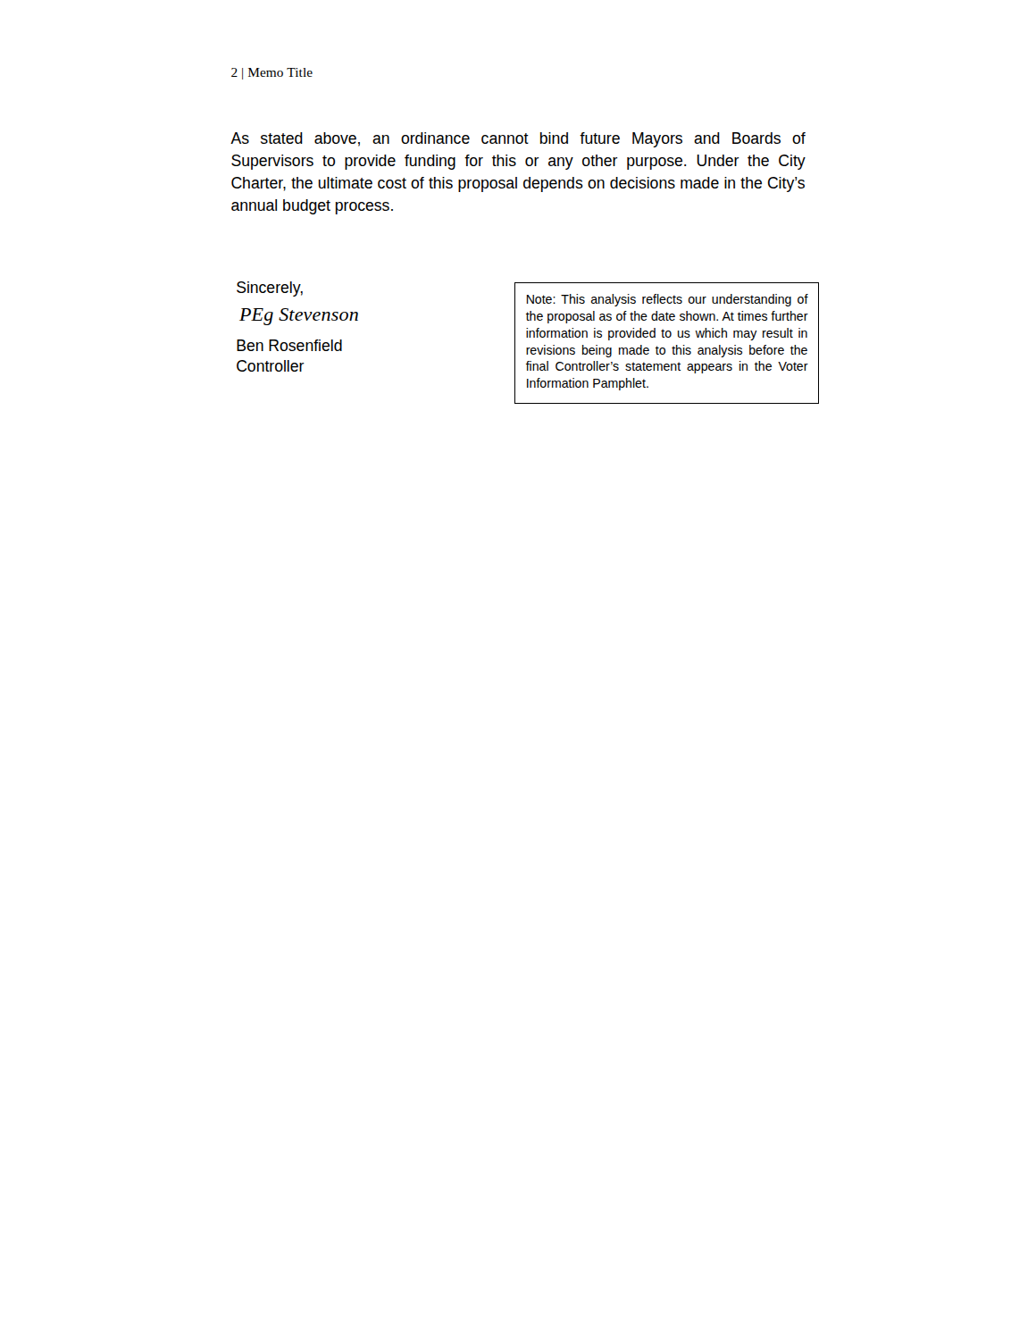2 | Memo Title
As stated above, an ordinance cannot bind future Mayors and Boards of Supervisors to provide funding for this or any other purpose. Under the City Charter, the ultimate cost of this proposal depends on decisions made in the City’s annual budget process.
Sincerely,
PEg Stevenson
Ben Rosenfield
Controller
Note: This analysis reflects our understanding of the proposal as of the date shown. At times further information is provided to us which may result in revisions being made to this analysis before the final Controller’s statement appears in the Voter Information Pamphlet.